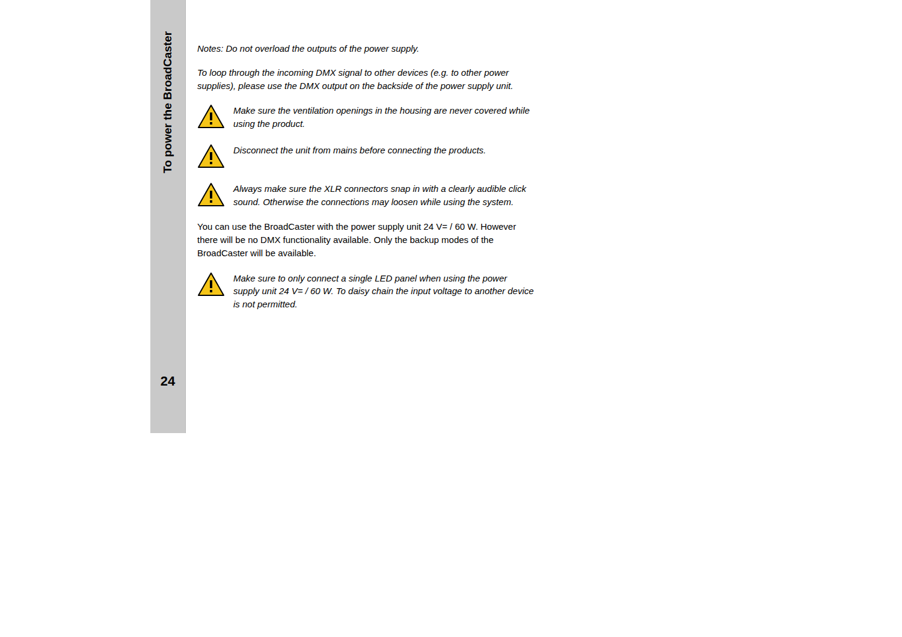To power the BroadCaster
24
Notes: Do not overload the outputs of the power supply.
To loop through the incoming DMX signal to other devices (e.g. to other power supplies), please use the DMX output on the backside of the power supply unit.
Make sure the ventilation openings in the housing are never covered while using the product.
Disconnect the unit from mains before connecting the products.
Always make sure the XLR connectors snap in with a clearly audible click sound. Otherwise the connections may loosen while using the system.
You can use the BroadCaster with the power supply unit 24 V= / 60 W. However there will be no DMX functionality available. Only the backup modes of the BroadCaster will be available.
Make sure to only connect a single LED panel when using the power supply unit 24 V= / 60 W. To daisy chain the input voltage to another device is not permitted.